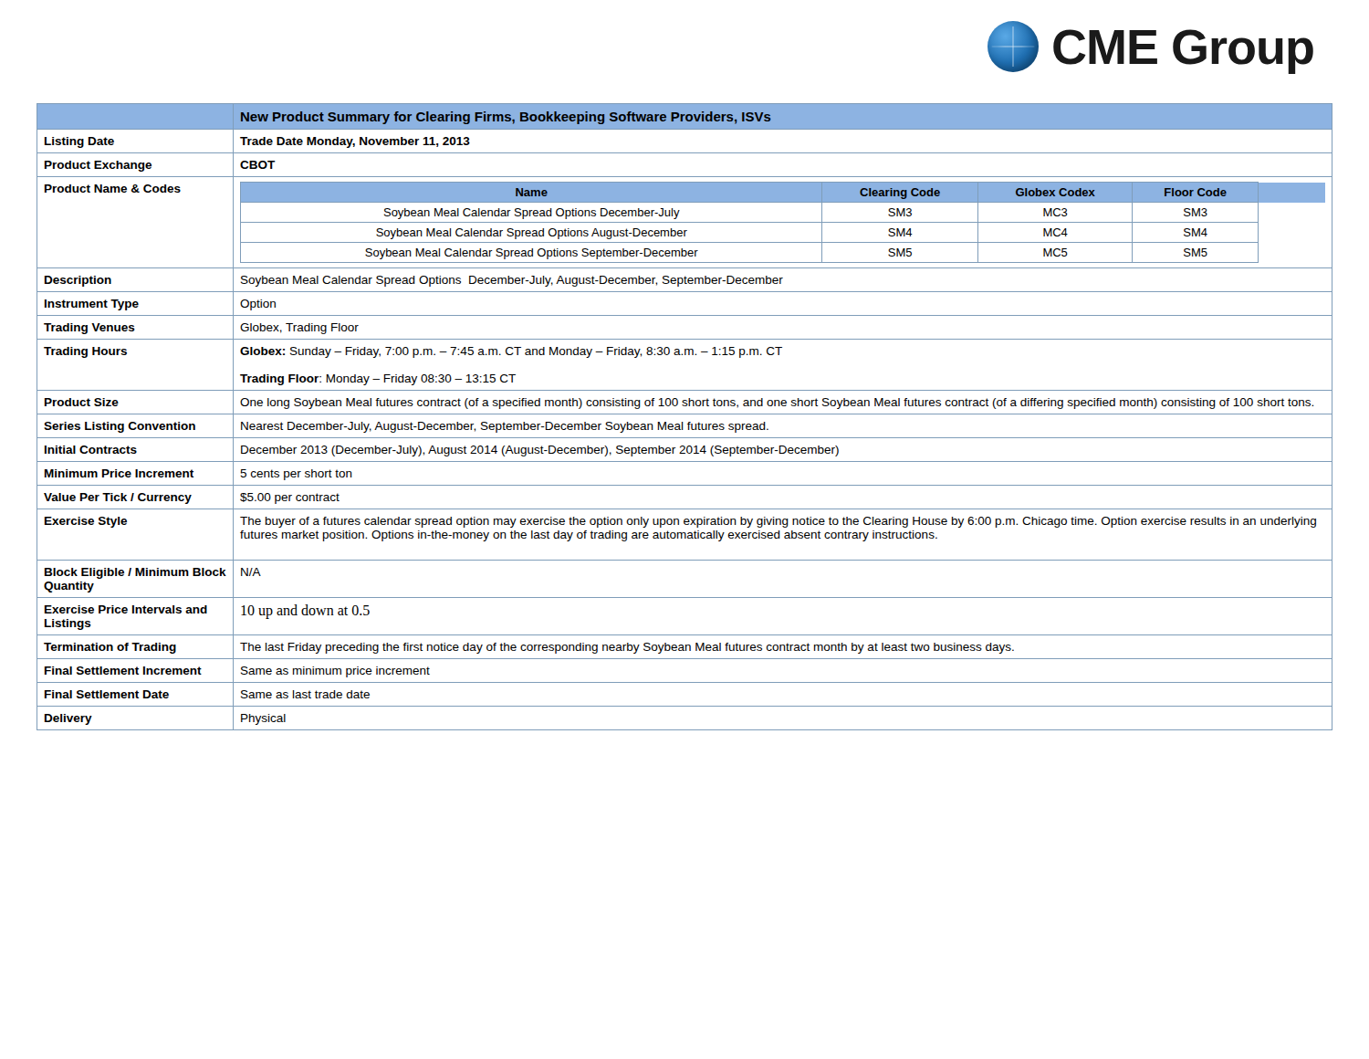CME Group
| | New Product Summary for Clearing Firms, Bookkeeping Software Providers, ISVs |
| Listing Date | Trade Date Monday, November 11, 2013 |
| Product Exchange | CBOT |
| Product Name & Codes | / Name / Clearing Code / Globex Codex / Floor Code / / / --- / --- / --- / --- / --- / / Soybean Meal Calendar Spread Options December-July / SM3 / MC3 / SM3 / / / Soybean Meal Calendar Spread Options August-December / SM4 / MC4 / SM4 / / / Soybean Meal Calendar Spread Options September-December / SM5 / MC5 / SM5 / / |
| Description | Soybean Meal Calendar Spread Options December-July, August-December, September-December |
| Instrument Type | Option |
| Trading Venues | Globex, Trading Floor |
| Trading Hours | Globex: Sunday – Friday, 7:00 p.m. – 7:45 a.m. CT and Monday – Friday, 8:30 a.m. – 1:15 p.m. CT Trading Floor : Monday – Friday 08:30 – 13:15 CT |
| Product Size | One long Soybean Meal futures contract (of a specified month) consisting of 100 short tons, and one short Soybean Meal futures contract (of a differing specified month) consisting of 100 short tons. |
| Series Listing Convention | Nearest December-July, August-December, September-December Soybean Meal futures spread. |
| Initial Contracts | December 2013 (December-July), August 2014 (August-December), September 2014 (September-December) |
| Minimum Price Increment | 5 cents per short ton |
| Value Per Tick / Currency | $5.00 per contract |
| Exercise Style | The buyer of a futures calendar spread option may exercise the option only upon expiration by giving notice to the Clearing House by 6:00 p.m. Chicago time. Option exercise results in an underlying futures market position. Options in-the-money on the last day of trading are automatically exercised absent contrary instructions. |
| Block Eligible / Minimum Block Quantity | N/A |
| Exercise Price Intervals and Listings | 10 up and down at 0.5 |
| Termination of Trading | The last Friday preceding the first notice day of the corresponding nearby Soybean Meal futures contract month by at least two business days. |
| Final Settlement Increment | Same as minimum price increment |
| Final Settlement Date | Same as last trade date |
| Delivery | Physical |